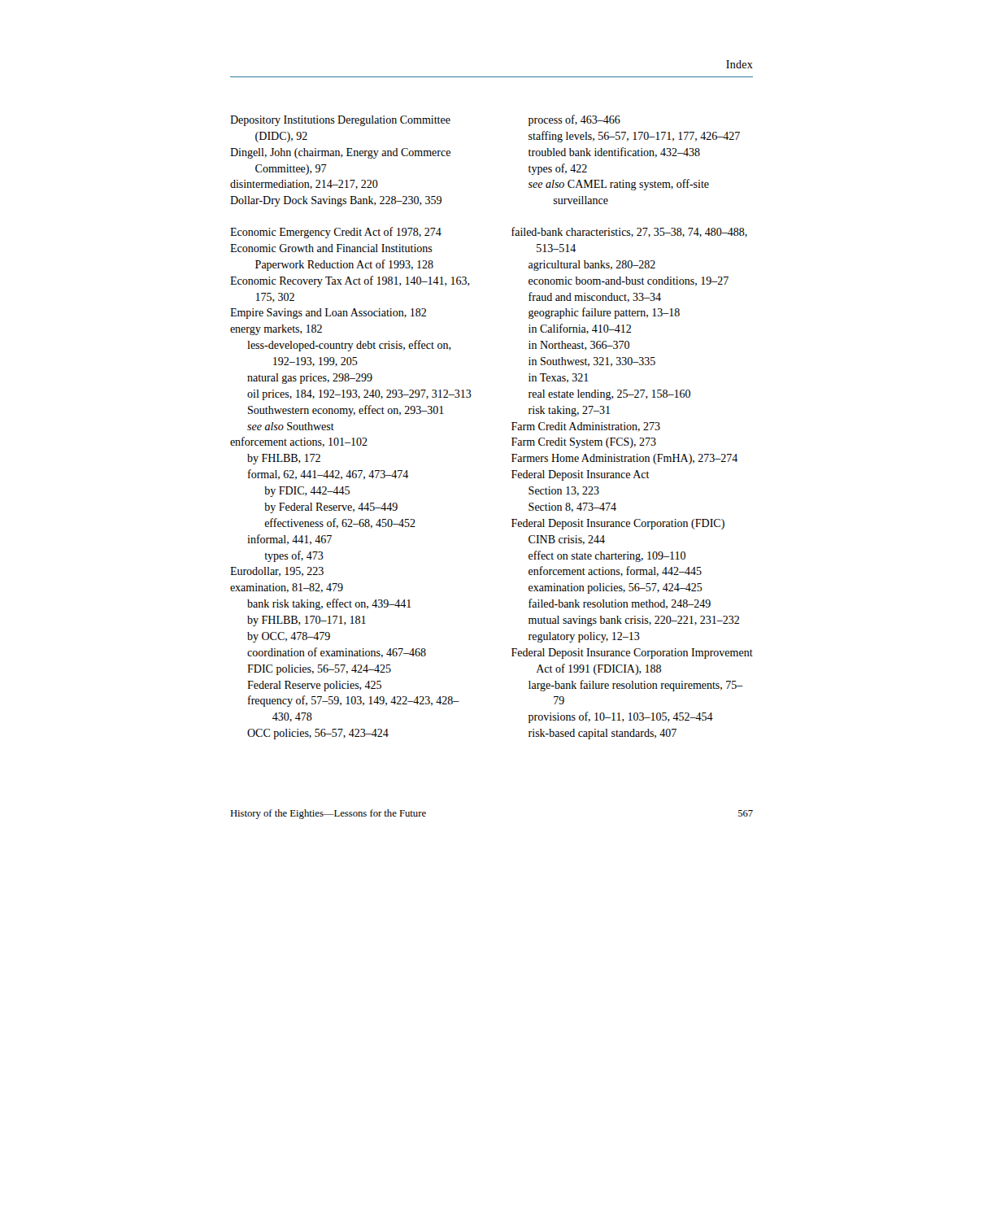Index
Depository Institutions Deregulation Committee (DIDC), 92
Dingell, John (chairman, Energy and Commerce Committee), 97
disintermediation, 214–217, 220
Dollar-Dry Dock Savings Bank, 228–230, 359
Economic Emergency Credit Act of 1978, 274
Economic Growth and Financial Institutions Paperwork Reduction Act of 1993, 128
Economic Recovery Tax Act of 1981, 140–141, 163, 175, 302
Empire Savings and Loan Association, 182
energy markets, 182
less-developed-country debt crisis, effect on, 192–193, 199, 205
natural gas prices, 298–299
oil prices, 184, 192–193, 240, 293–297, 312–313
Southwestern economy, effect on, 293–301
see also Southwest
enforcement actions, 101–102
by FHLBB, 172
formal, 62, 441–442, 467, 473–474
by FDIC, 442–445
by Federal Reserve, 445–449
effectiveness of, 62–68, 450–452
informal, 441, 467
types of, 473
Eurodollar, 195, 223
examination, 81–82, 479
bank risk taking, effect on, 439–441
by FHLBB, 170–171, 181
by OCC, 478–479
coordination of examinations, 467–468
FDIC policies, 56–57, 424–425
Federal Reserve policies, 425
frequency of, 57–59, 103, 149, 422–423, 428–430, 478
OCC policies, 56–57, 423–424
process of, 463–466
staffing levels, 56–57, 170–171, 177, 426–427
troubled bank identification, 432–438
types of, 422
see also CAMEL rating system, off-site surveillance
failed-bank characteristics, 27, 35–38, 74, 480–488, 513–514
agricultural banks, 280–282
economic boom-and-bust conditions, 19–27
fraud and misconduct, 33–34
geographic failure pattern, 13–18
in California, 410–412
in Northeast, 366–370
in Southwest, 321, 330–335
in Texas, 321
real estate lending, 25–27, 158–160
risk taking, 27–31
Farm Credit Administration, 273
Farm Credit System (FCS), 273
Farmers Home Administration (FmHA), 273–274
Federal Deposit Insurance Act
Section 13, 223
Section 8, 473–474
Federal Deposit Insurance Corporation (FDIC)
CINB crisis, 244
effect on state chartering, 109–110
enforcement actions, formal, 442–445
examination policies, 56–57, 424–425
failed-bank resolution method, 248–249
mutual savings bank crisis, 220–221, 231–232
regulatory policy, 12–13
Federal Deposit Insurance Corporation Improvement Act of 1991 (FDICIA), 188
large-bank failure resolution requirements, 75–79
provisions of, 10–11, 103–105, 452–454
risk-based capital standards, 407
History of the Eighties—Lessons for the Future 567